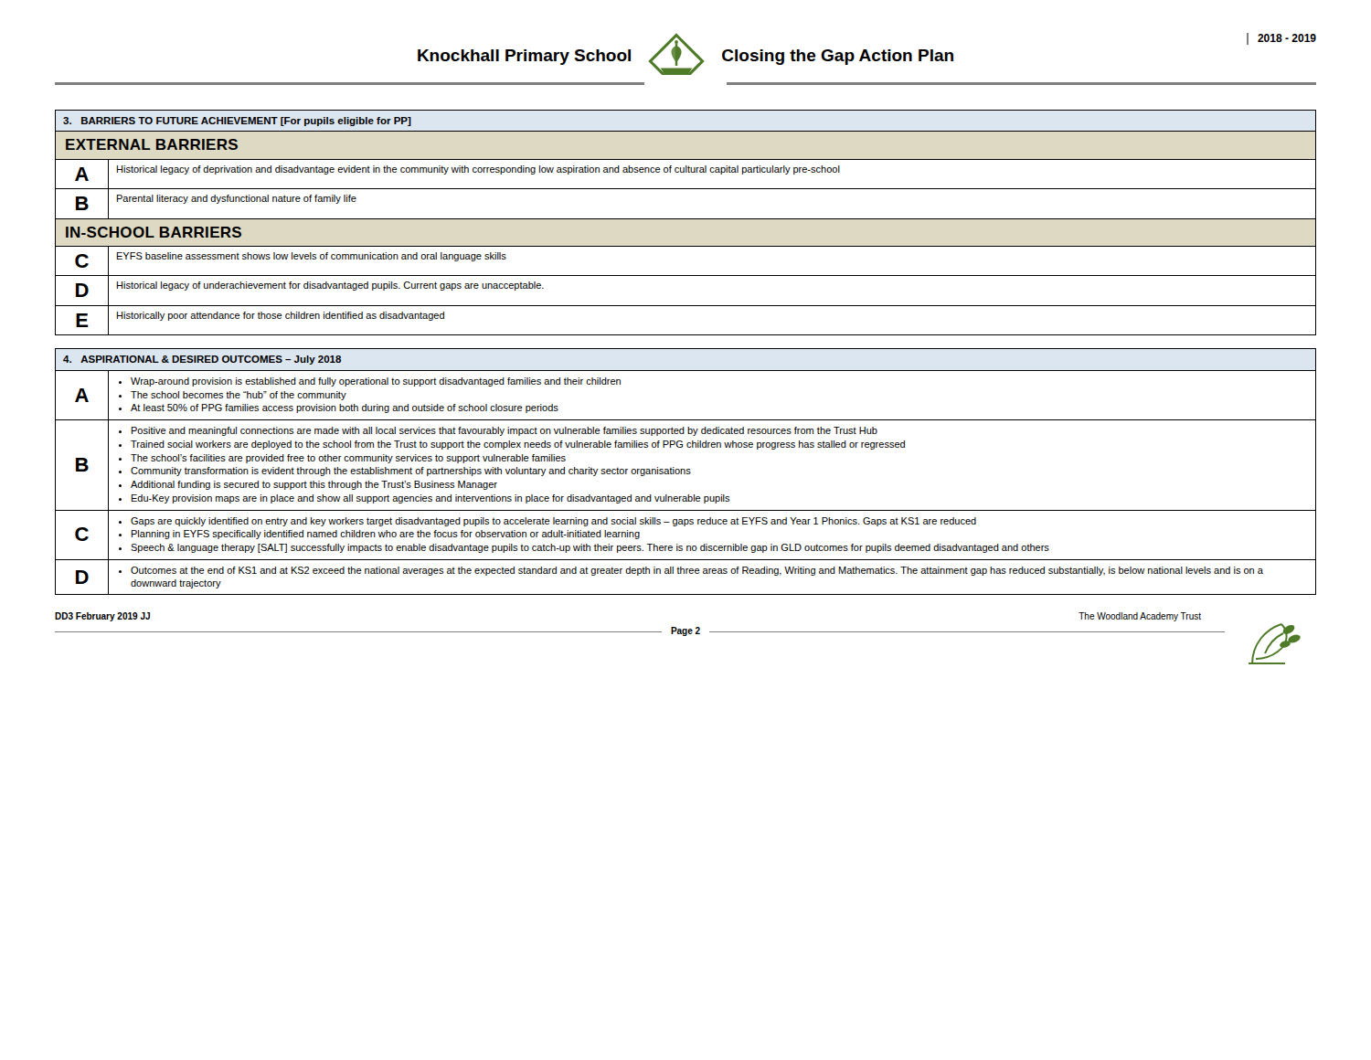Knockhall Primary School
Closing the Gap Action Plan
2018 - 2019
| 3. BARRIERS TO FUTURE ACHIEVEMENT [For pupils eligible for PP] |
| EXTERNAL BARRIERS |
| A | Historical legacy of deprivation and disadvantage evident in the community with corresponding low aspiration and absence of cultural capital particularly pre-school |
| B | Parental literacy and dysfunctional nature of family life |
| IN-SCHOOL BARRIERS |
| C | EYFS baseline assessment shows low levels of communication and oral language skills |
| D | Historical legacy of underachievement for disadvantaged pupils. Current gaps are unacceptable. |
| E | Historically poor attendance for those children identified as disadvantaged |
| 4. ASPIRATIONAL & DESIRED OUTCOMES – July 2018 |
| A | Wrap-around provision is established and fully operational to support disadvantaged families and their children The school becomes the “hub” of the community At least 50% of PPG families access provision both during and outside of school closure periods |
| B | Positive and meaningful connections are made with all local services that favourably impact on vulnerable families supported by dedicated resources from the Trust Hub Trained social workers are deployed to the school from the Trust to support the complex needs of vulnerable families of PPG children whose progress has stalled or regressed The school’s facilities are provided free to other community services to support vulnerable families Community transformation is evident through the establishment of partnerships with voluntary and charity sector organisations Additional funding is secured to support this through the Trust’s Business Manager Edu-Key provision maps are in place and show all support agencies and interventions in place for disadvantaged and vulnerable pupils |
| C | Gaps are quickly identified on entry and key workers target disadvantaged pupils to accelerate learning and social skills – gaps reduce at EYFS and Year 1 Phonics. Gaps at KS1 are reduced Planning in EYFS specifically identified named children who are the focus for observation or adult-initiated learning Speech & language therapy [SALT] successfully impacts to enable disadvantage pupils to catch-up with their peers. There is no discernible gap in GLD outcomes for pupils deemed disadvantaged and others |
| D | Outcomes at the end of KS1 and at KS2 exceed the national averages at the expected standard and at greater depth in all three areas of Reading, Writing and Mathematics. The attainment gap has reduced substantially, is below national levels and is on a downward trajectory |
DD3 February 2019 JJ
Page 2
The Woodland Academy Trust